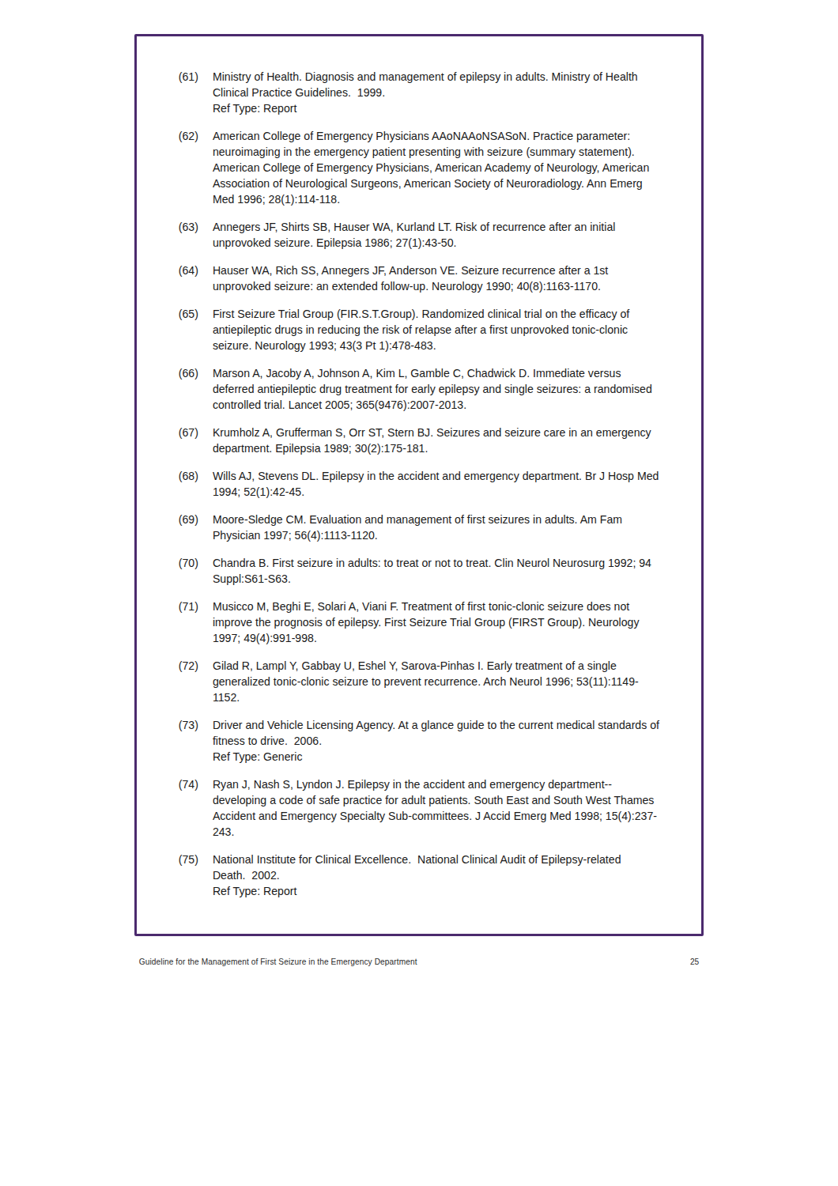(61) Ministry of Health. Diagnosis and management of epilepsy in adults. Ministry of Health Clinical Practice Guidelines. 1999.Ref Type: Report
(62) American College of Emergency Physicians AAoNAAoNSASoN. Practice parameter: neuroimaging in the emergency patient presenting with seizure (summary statement). American College of Emergency Physicians, American Academy of Neurology, American Association of Neurological Surgeons, American Society of Neuroradiology. Ann Emerg Med 1996; 28(1):114-118.
(63) Annegers JF, Shirts SB, Hauser WA, Kurland LT. Risk of recurrence after an initial unprovoked seizure. Epilepsia 1986; 27(1):43-50.
(64) Hauser WA, Rich SS, Annegers JF, Anderson VE. Seizure recurrence after a 1st unprovoked seizure: an extended follow-up. Neurology 1990; 40(8):1163-1170.
(65) First Seizure Trial Group (FIR.S.T.Group). Randomized clinical trial on the efficacy of antiepileptic drugs in reducing the risk of relapse after a first unprovoked tonic-clonic seizure. Neurology 1993; 43(3 Pt 1):478-483.
(66) Marson A, Jacoby A, Johnson A, Kim L, Gamble C, Chadwick D. Immediate versus deferred antiepileptic drug treatment for early epilepsy and single seizures: a randomised controlled trial. Lancet 2005; 365(9476):2007-2013.
(67) Krumholz A, Grufferman S, Orr ST, Stern BJ. Seizures and seizure care in an emergency department. Epilepsia 1989; 30(2):175-181.
(68) Wills AJ, Stevens DL. Epilepsy in the accident and emergency department. Br J Hosp Med 1994; 52(1):42-45.
(69) Moore-Sledge CM. Evaluation and management of first seizures in adults. Am Fam Physician 1997; 56(4):1113-1120.
(70) Chandra B. First seizure in adults: to treat or not to treat. Clin Neurol Neurosurg 1992; 94 Suppl:S61-S63.
(71) Musicco M, Beghi E, Solari A, Viani F. Treatment of first tonic-clonic seizure does not improve the prognosis of epilepsy. First Seizure Trial Group (FIRST Group). Neurology 1997; 49(4):991-998.
(72) Gilad R, Lampl Y, Gabbay U, Eshel Y, Sarova-Pinhas I. Early treatment of a single generalized tonic-clonic seizure to prevent recurrence. Arch Neurol 1996; 53(11):1149-1152.
(73) Driver and Vehicle Licensing Agency. At a glance guide to the current medical standards of fitness to drive. 2006.Ref Type: Generic
(74) Ryan J, Nash S, Lyndon J. Epilepsy in the accident and emergency department--developing a code of safe practice for adult patients. South East and South West Thames Accident and Emergency Specialty Sub-committees. J Accid Emerg Med 1998; 15(4):237-243.
(75) National Institute for Clinical Excellence. National Clinical Audit of Epilepsy-related Death. 2002.Ref Type: Report
Guideline for the Management of First Seizure in the Emergency Department 25